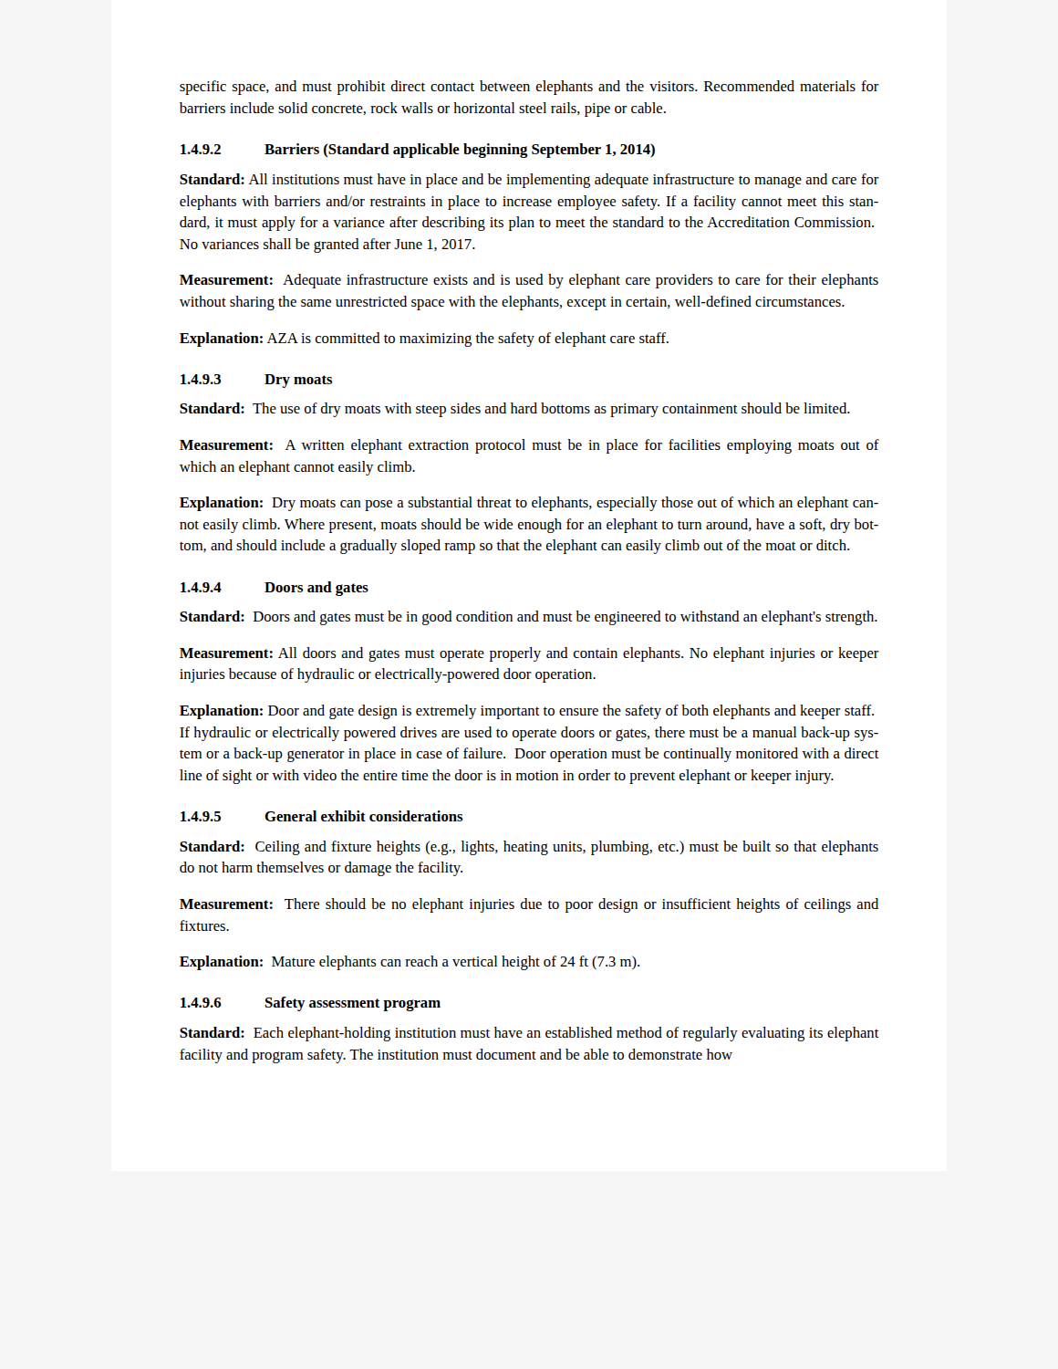specific space, and must prohibit direct contact between elephants and the visitors. Recommended materials for barriers include solid concrete, rock walls or horizontal steel rails, pipe or cable.
1.4.9.2 Barriers (Standard applicable beginning September 1, 2014)
Standard: All institutions must have in place and be implementing adequate infrastructure to manage and care for elephants with barriers and/or restraints in place to increase employee safety. If a facility cannot meet this standard, it must apply for a variance after describing its plan to meet the standard to the Accreditation Commission. No variances shall be granted after June 1, 2017.
Measurement: Adequate infrastructure exists and is used by elephant care providers to care for their elephants without sharing the same unrestricted space with the elephants, except in certain, well-defined circumstances.
Explanation: AZA is committed to maximizing the safety of elephant care staff.
1.4.9.3 Dry moats
Standard: The use of dry moats with steep sides and hard bottoms as primary containment should be limited.
Measurement: A written elephant extraction protocol must be in place for facilities employing moats out of which an elephant cannot easily climb.
Explanation: Dry moats can pose a substantial threat to elephants, especially those out of which an elephant cannot easily climb. Where present, moats should be wide enough for an elephant to turn around, have a soft, dry bottom, and should include a gradually sloped ramp so that the elephant can easily climb out of the moat or ditch.
1.4.9.4 Doors and gates
Standard: Doors and gates must be in good condition and must be engineered to withstand an elephant's strength.
Measurement: All doors and gates must operate properly and contain elephants. No elephant injuries or keeper injuries because of hydraulic or electrically-powered door operation.
Explanation: Door and gate design is extremely important to ensure the safety of both elephants and keeper staff. If hydraulic or electrically powered drives are used to operate doors or gates, there must be a manual back-up system or a back-up generator in place in case of failure. Door operation must be continually monitored with a direct line of sight or with video the entire time the door is in motion in order to prevent elephant or keeper injury.
1.4.9.5 General exhibit considerations
Standard: Ceiling and fixture heights (e.g., lights, heating units, plumbing, etc.) must be built so that elephants do not harm themselves or damage the facility.
Measurement: There should be no elephant injuries due to poor design or insufficient heights of ceilings and fixtures.
Explanation: Mature elephants can reach a vertical height of 24 ft (7.3 m).
1.4.9.6 Safety assessment program
Standard: Each elephant-holding institution must have an established method of regularly evaluating its elephant facility and program safety. The institution must document and be able to demonstrate how